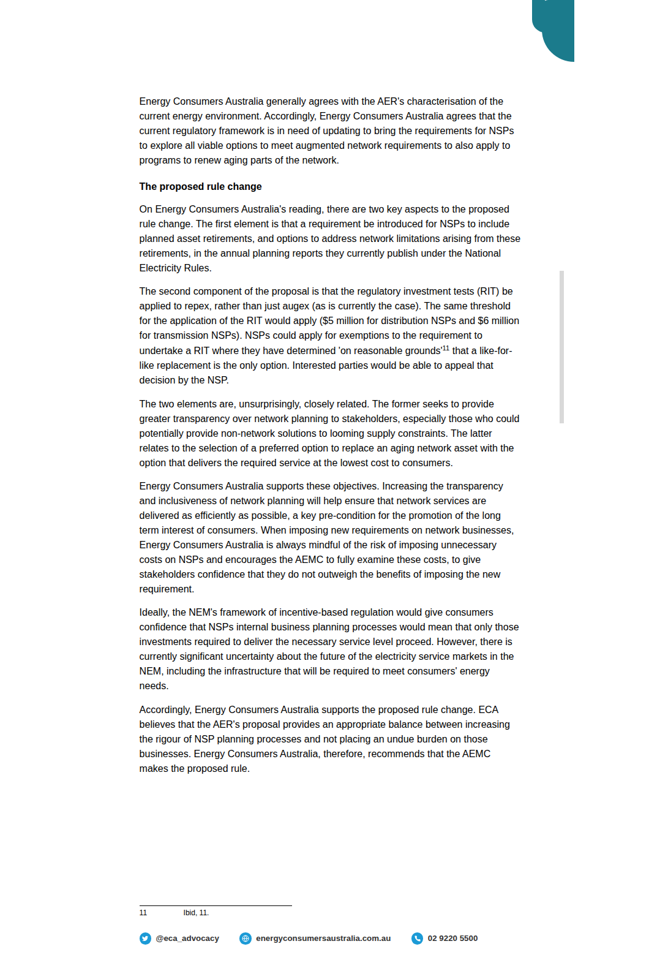Energy Consumers Australia generally agrees with the AER's characterisation of the current energy environment. Accordingly, Energy Consumers Australia agrees that the current regulatory framework is in need of updating to bring the requirements for NSPs to explore all viable options to meet augmented network requirements to also apply to programs to renew aging parts of the network.
The proposed rule change
On Energy Consumers Australia's reading, there are two key aspects to the proposed rule change. The first element is that a requirement be introduced for NSPs to include planned asset retirements, and options to address network limitations arising from these retirements, in the annual planning reports they currently publish under the National Electricity Rules.
The second component of the proposal is that the regulatory investment tests (RIT) be applied to repex, rather than just augex (as is currently the case). The same threshold for the application of the RIT would apply ($5 million for distribution NSPs and $6 million for transmission NSPs). NSPs could apply for exemptions to the requirement to undertake a RIT where they have determined 'on reasonable grounds'11 that a like-for-like replacement is the only option. Interested parties would be able to appeal that decision by the NSP.
The two elements are, unsurprisingly, closely related. The former seeks to provide greater transparency over network planning to stakeholders, especially those who could potentially provide non-network solutions to looming supply constraints. The latter relates to the selection of a preferred option to replace an aging network asset with the option that delivers the required service at the lowest cost to consumers.
Energy Consumers Australia supports these objectives. Increasing the transparency and inclusiveness of network planning will help ensure that network services are delivered as efficiently as possible, a key pre-condition for the promotion of the long term interest of consumers. When imposing new requirements on network businesses, Energy Consumers Australia is always mindful of the risk of imposing unnecessary costs on NSPs and encourages the AEMC to fully examine these costs, to give stakeholders confidence that they do not outweigh the benefits of imposing the new requirement.
Ideally, the NEM's framework of incentive-based regulation would give consumers confidence that NSPs internal business planning processes would mean that only those investments required to deliver the necessary service level proceed. However, there is currently significant uncertainty about the future of the electricity service markets in the NEM, including the infrastructure that will be required to meet consumers' energy needs.
Accordingly, Energy Consumers Australia supports the proposed rule change. ECA believes that the AER's proposal provides an appropriate balance between increasing the rigour of NSP planning processes and not placing an undue burden on those businesses. Energy Consumers Australia, therefore, recommends that the AEMC makes the proposed rule.
11 Ibid, 11.
@eca_advocacy
energyconsumersaustralia.com.au
02 9220 5500